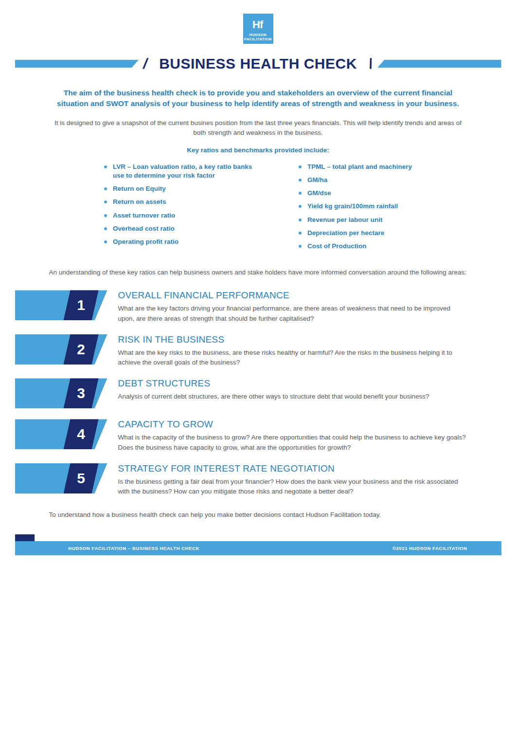Hf HUDSON
FACILITATION
/
BUSINESS HEALTH CHECK
\
The aim of the business health check is to provide you and stakeholders an overview of the current financial situation and SWOT analysis of your business to help identify areas of strength and weakness in your business.
It is designed to give a snapshot of the current busines position from the last three years financials. This will help identify trends and areas of both strength and weakness in the business.
Key ratios and benchmarks provided include:
LVR – Loan valuation ratio, a key ratio banks use to determine your risk factor
Return on Equity
Return on assets
Asset turnover ratio
Overhead cost ratio
Operating profit ratio
TPML – total plant and machinery
GM/ha
GM/dse
Yield kg grain/100mm rainfall
Revenue per labour unit
Depreciation per hectare
Cost of Production
An understanding of these key ratios can help business owners and stake holders have more informed conversation around the following areas:
1
OVERALL FINANCIAL PERFORMANCE
What are the key factors driving your financial performance, are there areas of weakness that need to be improved upon, are there areas of strength that should be further capitalised?
2
RISK IN THE BUSINESS
What are the key risks to the business, are these risks healthy or harmful? Are the risks in the business helping it to achieve the overall goals of the business?
3
DEBT STRUCTURES
Analysis of current debt structures, are there other ways to structure debt that would benefit your business?
4
CAPACITY TO GROW
What is the capacity of the business to grow? Are there opportunities that could help the business to achieve key goals? Does the business have capacity to grow, what are the opportunities for growth?
5
STRATEGY FOR INTEREST RATE NEGOTIATION
Is the business getting a fair deal from your financier? How does the bank view your business and the risk associated with the business? How can you mitigate those risks and negotiate a better deal?
To understand how a business health check can help you make better decisions contact Hudson Facilitation today.
HUDSON FACILITATION – BUSINESS HEALTH CHECK ©2021 HUDSON FACILITATION